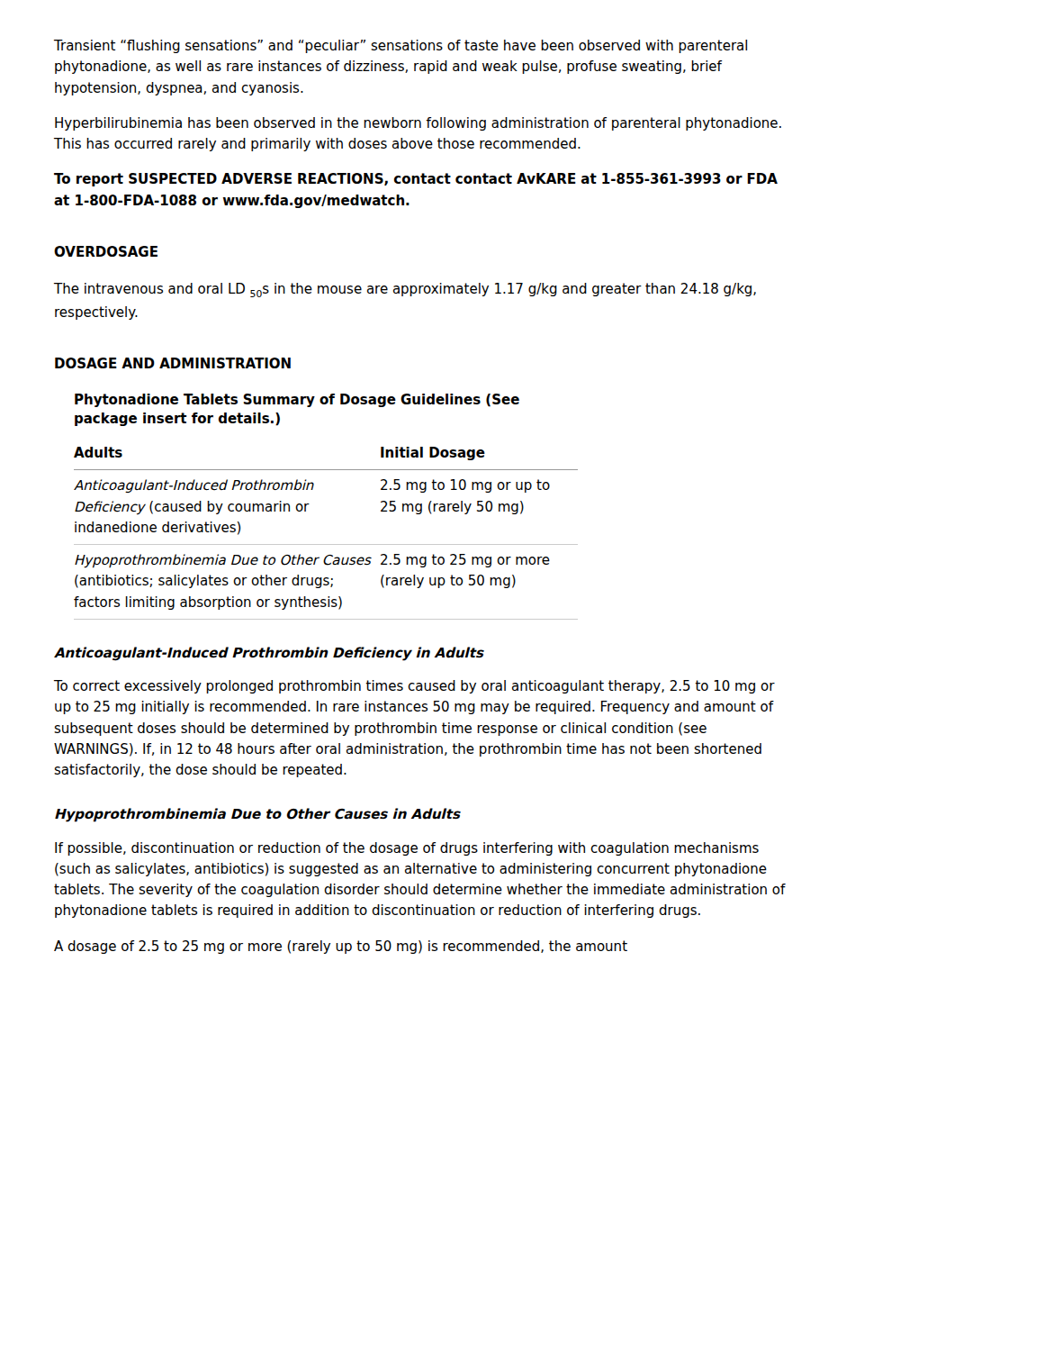Transient “flushing sensations” and “peculiar” sensations of taste have been observed with parenteral phytonadione, as well as rare instances of dizziness, rapid and weak pulse, profuse sweating, brief hypotension, dyspnea, and cyanosis.
Hyperbilirubinemia has been observed in the newborn following administration of parenteral phytonadione. This has occurred rarely and primarily with doses above those recommended.
To report SUSPECTED ADVERSE REACTIONS, contact contact AvKARE at 1-855-361-3993 or FDA at 1-800-FDA-1088 or www.fda.gov/medwatch.
OVERDOSAGE
The intravenous and oral LD 50s in the mouse are approximately 1.17 g/kg and greater than 24.18 g/kg, respectively.
DOSAGE AND ADMINISTRATION
Phytonadione Tablets Summary of Dosage Guidelines (See package insert for details.)
| Adults | Initial Dosage |
| --- | --- |
| Anticoagulant-Induced Prothrombin Deficiency (caused by coumarin or indanedione derivatives) | 2.5 mg to 10 mg or up to 25 mg (rarely 50 mg) |
| Hypoprothrombinemia Due to Other Causes (antibiotics; salicylates or other drugs; factors limiting absorption or synthesis) | 2.5 mg to 25 mg or more (rarely up to 50 mg) |
Anticoagulant-Induced Prothrombin Deficiency in Adults
To correct excessively prolonged prothrombin times caused by oral anticoagulant therapy, 2.5 to 10 mg or up to 25 mg initially is recommended. In rare instances 50 mg may be required. Frequency and amount of subsequent doses should be determined by prothrombin time response or clinical condition (see WARNINGS). If, in 12 to 48 hours after oral administration, the prothrombin time has not been shortened satisfactorily, the dose should be repeated.
Hypoprothrombinemia Due to Other Causes in Adults
If possible, discontinuation or reduction of the dosage of drugs interfering with coagulation mechanisms (such as salicylates, antibiotics) is suggested as an alternative to administering concurrent phytonadione tablets. The severity of the coagulation disorder should determine whether the immediate administration of phytonadione tablets is required in addition to discontinuation or reduction of interfering drugs.
A dosage of 2.5 to 25 mg or more (rarely up to 50 mg) is recommended, the amount